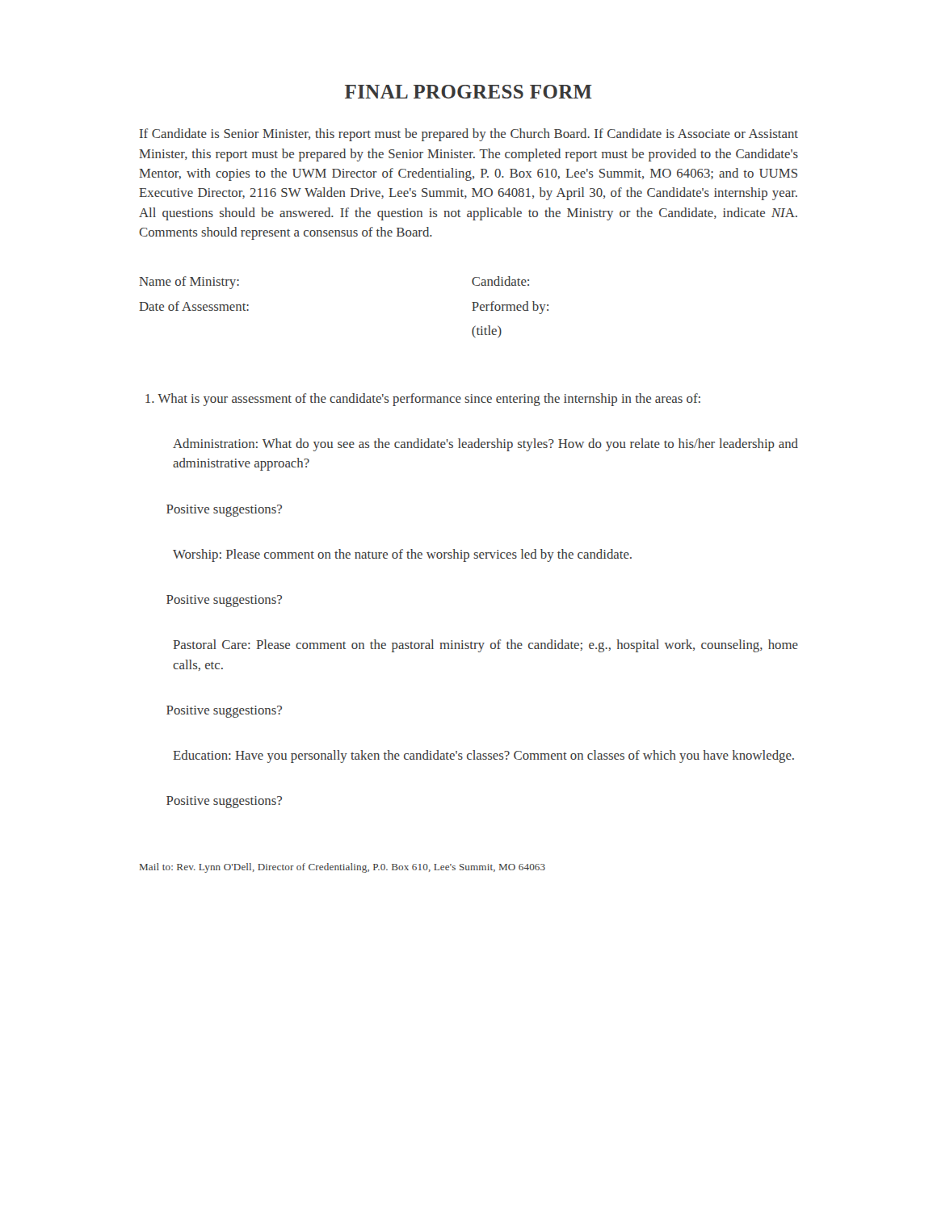FINAL PROGRESS FORM
If Candidate is Senior Minister, this report must be prepared by the Church Board. If Candidate is Associate or Assistant Minister, this report must be prepared by the Senior Minister. The completed report must be provided to the Candidate's Mentor, with copies to the UWM Director of Credentialing, P. 0. Box 610, Lee's Summit, MO 64063; and to UUMS Executive Director, 2116 SW Walden Drive, Lee's Summit, MO 64081, by April 30, of the Candidate's internship year. All questions should be answered. If the question is not applicable to the Ministry or the Candidate, indicate NIA. Comments should represent a consensus of the Board.
| Name of Ministry: | Candidate: |
| Date of Assessment: | Performed by: |
| | (title) |
What is your assessment of the candidate's performance since entering the internship in the areas of:
Administration: What do you see as the candidate's leadership styles? How do you relate to his/her leadership and administrative approach?
Positive suggestions?
Worship: Please comment on the nature of the worship services led by the candidate.
Positive suggestions?
Pastoral Care: Please comment on the pastoral ministry of the candidate; e.g., hospital work, counseling, home calls, etc.
Positive suggestions?
Education: Have you personally taken the candidate's classes? Comment on classes of which you have knowledge.
Positive suggestions?
Mail to: Rev. Lynn O'Dell, Director of Credentialing, P.0. Box 610, Lee's Summit, MO 64063